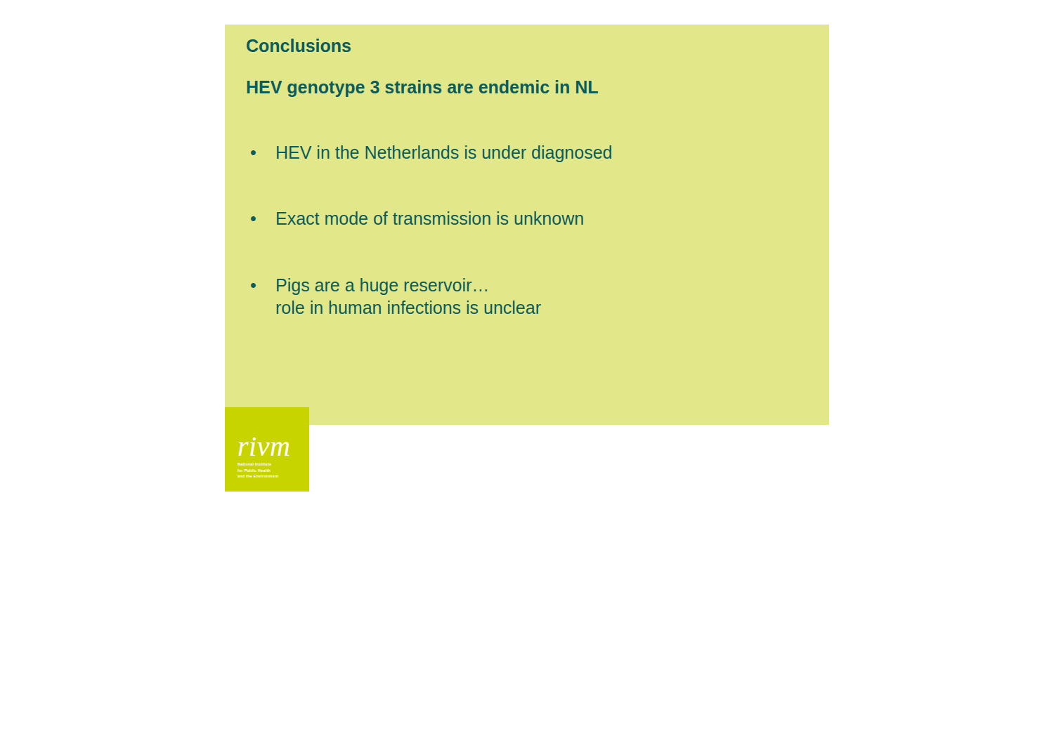Conclusions
HEV genotype 3 strains are endemic in NL
HEV in the Netherlands is under diagnosed
Exact mode of transmission is unknown
Pigs are a huge reservoir…
role in human infections is unclear
rivm
National Institute
for Public Health
and the Environment